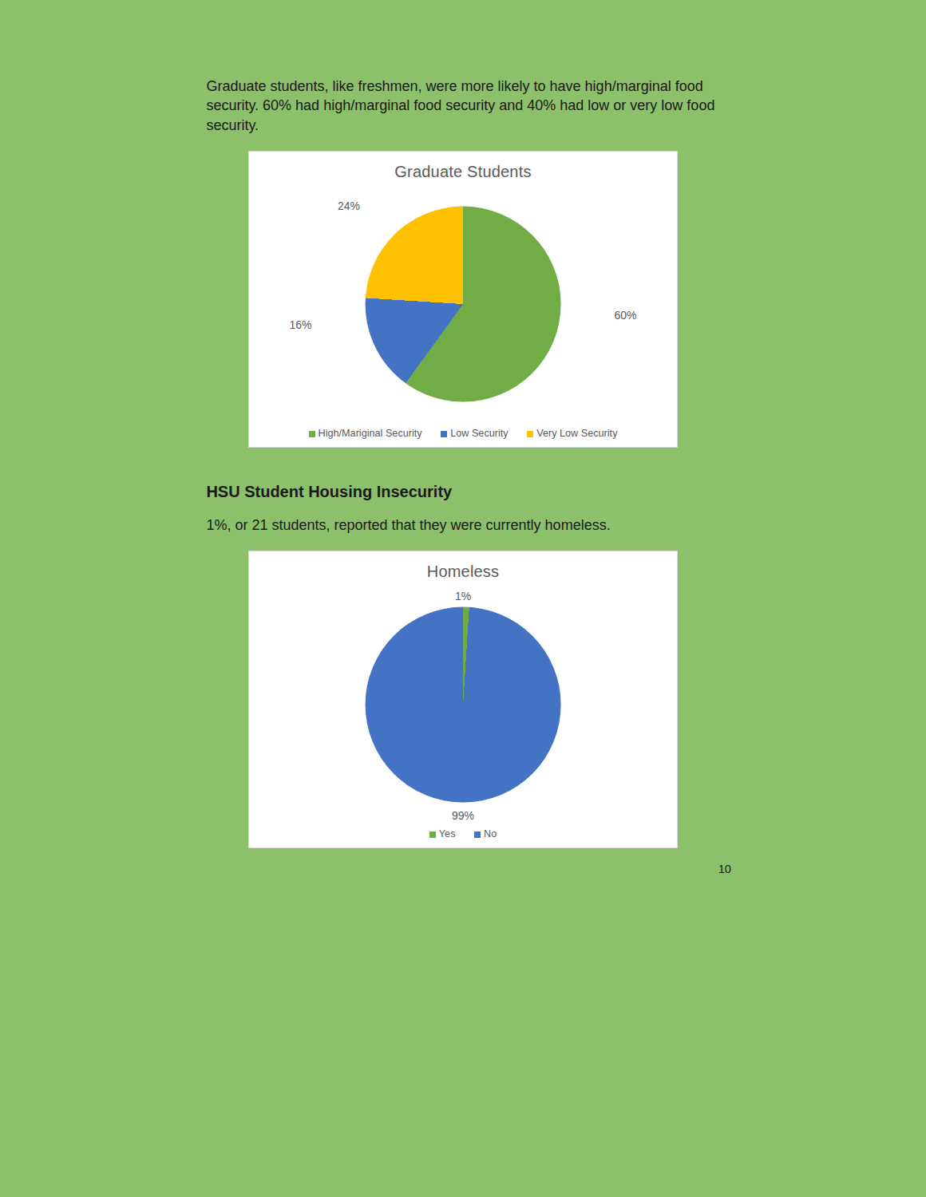Graduate students, like freshmen, were more likely to have high/marginal food security. 60% had high/marginal food security and 40% had low or very low food security.
Graduate Students
24%
16%
60%
High/Mariginal Security Low Security Very Low Security
HSU Student Housing Insecurity
1%, or 21 students, reported that they were currently homeless.
Homeless
1%
99%
Yes No
10